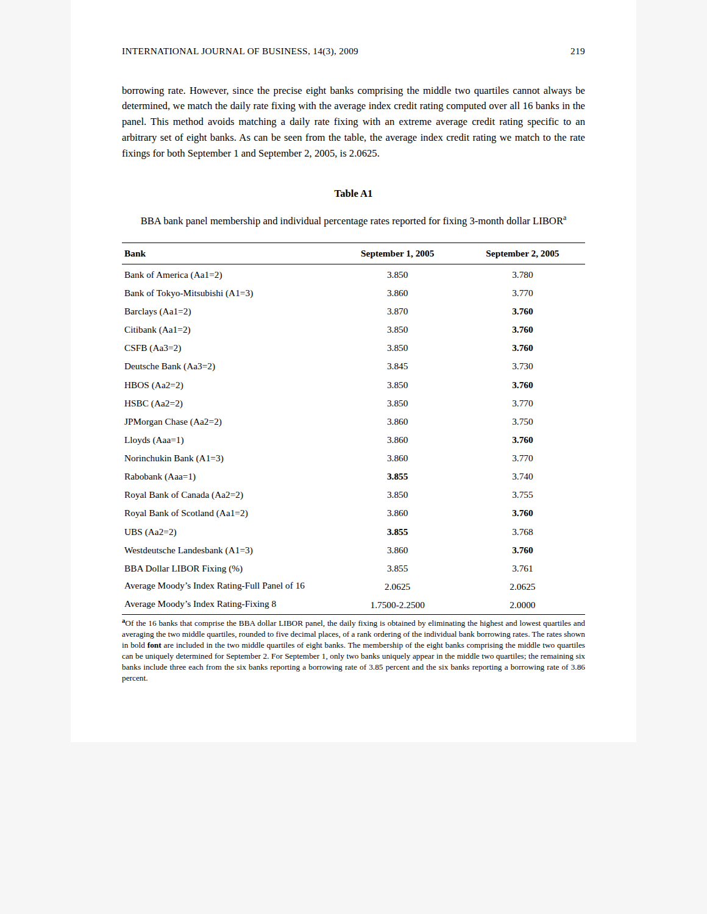International Journal of Business, 14(3), 2009 219
borrowing rate. However, since the precise eight banks comprising the middle two quartiles cannot always be determined, we match the daily rate fixing with the average index credit rating computed over all 16 banks in the panel. This method avoids matching a daily rate fixing with an extreme average credit rating specific to an arbitrary set of eight banks. As can be seen from the table, the average index credit rating we match to the rate fixings for both September 1 and September 2, 2005, is 2.0625.
Table A1
BBA bank panel membership and individual percentage rates reported for fixing 3-month dollar LIBORa
| Bank | September 1, 2005 | September 2, 2005 |
| --- | --- | --- |
| Bank of America (Aa1=2) | 3.850 | 3.780 |
| Bank of Tokyo-Mitsubishi (A1=3) | 3.860 | 3.770 |
| Barclays (Aa1=2) | 3.870 | 3.760 |
| Citibank (Aa1=2) | 3.850 | 3.760 |
| CSFB (Aa3=2) | 3.850 | 3.760 |
| Deutsche Bank (Aa3=2) | 3.845 | 3.730 |
| HBOS (Aa2=2) | 3.850 | 3.760 |
| HSBC (Aa2=2) | 3.850 | 3.770 |
| JPMorgan Chase (Aa2=2) | 3.860 | 3.750 |
| Lloyds (Aaa=1) | 3.860 | 3.760 |
| Norinchukin Bank (A1=3) | 3.860 | 3.770 |
| Rabobank (Aaa=1) | 3.855 | 3.740 |
| Royal Bank of Canada (Aa2=2) | 3.850 | 3.755 |
| Royal Bank of Scotland (Aa1=2) | 3.860 | 3.760 |
| UBS (Aa2=2) | 3.855 | 3.768 |
| Westdeutsche Landesbank (A1=3) | 3.860 | 3.760 |
| BBA Dollar LIBOR Fixing (%) | 3.855 | 3.761 |
| Average Moody’s Index Rating-Full Panel of 16 | 2.0625 | 2.0625 |
| Average Moody’s Index Rating-Fixing 8 | 1.7500-2.2500 | 2.0000 |
aOf the 16 banks that comprise the BBA dollar LIBOR panel, the daily fixing is obtained by eliminating the highest and lowest quartiles and averaging the two middle quartiles, rounded to five decimal places, of a rank ordering of the individual bank borrowing rates. The rates shown in bold font are included in the two middle quartiles of eight banks. The membership of the eight banks comprising the middle two quartiles can be uniquely determined for September 2. For September 1, only two banks uniquely appear in the middle two quartiles; the remaining six banks include three each from the six banks reporting a borrowing rate of 3.85 percent and the six banks reporting a borrowing rate of 3.86 percent.